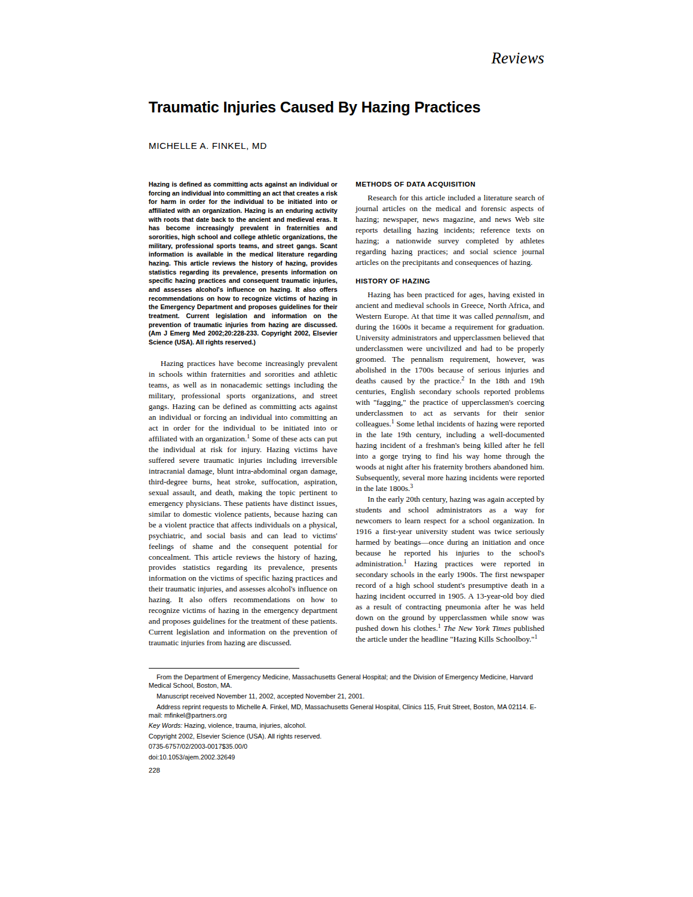Reviews
Traumatic Injuries Caused By Hazing Practices
MICHELLE A. FINKEL, MD
Hazing is defined as committing acts against an individual or forcing an individual into committing an act that creates a risk for harm in order for the individual to be initiated into or affiliated with an organization. Hazing is an enduring activity with roots that date back to the ancient and medieval eras. It has become increasingly prevalent in fraternities and sororities, high school and college athletic organizations, the military, professional sports teams, and street gangs. Scant information is available in the medical literature regarding hazing. This article reviews the history of hazing, provides statistics regarding its prevalence, presents information on specific hazing practices and consequent traumatic injuries, and assesses alcohol's influence on hazing. It also offers recommendations on how to recognize victims of hazing in the Emergency Department and proposes guidelines for their treatment. Current legislation and information on the prevention of traumatic injuries from hazing are discussed. (Am J Emerg Med 2002;20:228-233. Copyright 2002, Elsevier Science (USA). All rights reserved.)
Hazing practices have become increasingly prevalent in schools within fraternities and sororities and athletic teams, as well as in nonacademic settings including the military, professional sports organizations, and street gangs. Hazing can be defined as committing acts against an individual or forcing an individual into committing an act in order for the individual to be initiated into or affiliated with an organization.1 Some of these acts can put the individual at risk for injury. Hazing victims have suffered severe traumatic injuries including irreversible intracranial damage, blunt intra-abdominal organ damage, third-degree burns, heat stroke, suffocation, aspiration, sexual assault, and death, making the topic pertinent to emergency physicians. These patients have distinct issues, similar to domestic violence patients, because hazing can be a violent practice that affects individuals on a physical, psychiatric, and social basis and can lead to victims' feelings of shame and the consequent potential for concealment. This article reviews the history of hazing, provides statistics regarding its prevalence, presents information on the victims of specific hazing practices and their traumatic injuries, and assesses alcohol's influence on hazing. It also offers recommendations on how to recognize victims of hazing in the emergency department and proposes guidelines for the treatment of these patients. Current legislation and information on the prevention of traumatic injuries from hazing are discussed.
METHODS OF DATA ACQUISITION
Research for this article included a literature search of journal articles on the medical and forensic aspects of hazing; newspaper, news magazine, and news Web site reports detailing hazing incidents; reference texts on hazing; a nationwide survey completed by athletes regarding hazing practices; and social science journal articles on the precipitants and consequences of hazing.
HISTORY OF HAZING
Hazing has been practiced for ages, having existed in ancient and medieval schools in Greece, North Africa, and Western Europe. At that time it was called pennalism, and during the 1600s it became a requirement for graduation. University administrators and upperclassmen believed that underclassmen were uncivilized and had to be properly groomed. The pennalism requirement, however, was abolished in the 1700s because of serious injuries and deaths caused by the practice.2 In the 18th and 19th centuries, English secondary schools reported problems with "fagging," the practice of upperclassmen's coercing underclassmen to act as servants for their senior colleagues.1 Some lethal incidents of hazing were reported in the late 19th century, including a well-documented hazing incident of a freshman's being killed after he fell into a gorge trying to find his way home through the woods at night after his fraternity brothers abandoned him. Subsequently, several more hazing incidents were reported in the late 1800s.3
In the early 20th century, hazing was again accepted by students and school administrators as a way for newcomers to learn respect for a school organization. In 1916 a first-year university student was twice seriously harmed by beatings—once during an initiation and once because he reported his injuries to the school's administration.1 Hazing practices were reported in secondary schools in the early 1900s. The first newspaper record of a high school student's presumptive death in a hazing incident occurred in 1905. A 13-year-old boy died as a result of contracting pneumonia after he was held down on the ground by upperclassmen while snow was pushed down his clothes.1 The New York Times published the article under the headline "Hazing Kills Schoolboy."1
From the Department of Emergency Medicine, Massachusetts General Hospital; and the Division of Emergency Medicine, Harvard Medical School, Boston, MA.
Manuscript received November 11, 2002, accepted November 21, 2001.
Address reprint requests to Michelle A. Finkel, MD, Massachusetts General Hospital, Clinics 115, Fruit Street, Boston, MA 02114. E-mail: mfinkel@partners.org
Key Words: Hazing, violence, trauma, injuries, alcohol.
Copyright 2002, Elsevier Science (USA). All rights reserved.
0735-6757/02/2003-0017$35.00/0
doi:10.1053/ajem.2002.32649
228